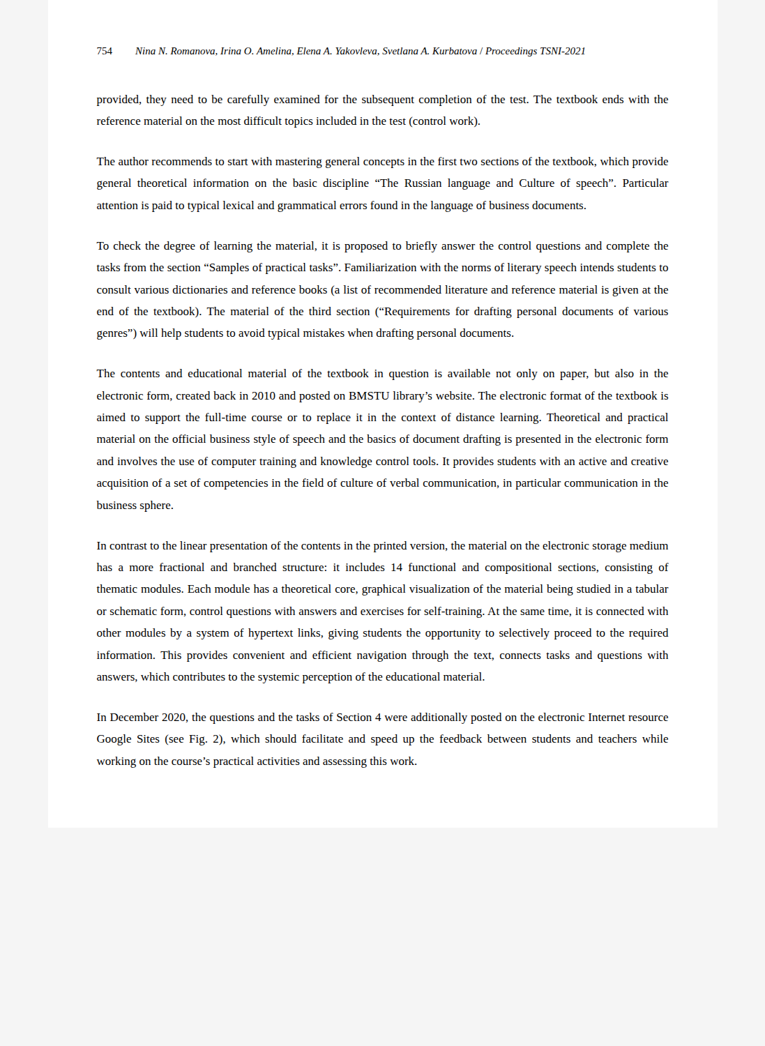754 Nina N. Romanova, Irina O. Amelina, Elena A. Yakovleva, Svetlana A. Kurbatova / Proceedings TSNI-2021
provided, they need to be carefully examined for the subsequent completion of the test. The textbook ends with the reference material on the most difficult topics included in the test (control work).
The author recommends to start with mastering general concepts in the first two sections of the textbook, which provide general theoretical information on the basic discipline “The Russian language and Culture of speech”. Particular attention is paid to typical lexical and grammatical errors found in the language of business documents.
To check the degree of learning the material, it is proposed to briefly answer the control questions and complete the tasks from the section “Samples of practical tasks”. Familiarization with the norms of literary speech intends students to consult various dictionaries and reference books (a list of recommended literature and reference material is given at the end of the textbook). The material of the third section (“Requirements for drafting personal documents of various genres”) will help students to avoid typical mistakes when drafting personal documents.
The contents and educational material of the textbook in question is available not only on paper, but also in the electronic form, created back in 2010 and posted on BMSTU library’s website. The electronic format of the textbook is aimed to support the full-time course or to replace it in the context of distance learning. Theoretical and practical material on the official business style of speech and the basics of document drafting is presented in the electronic form and involves the use of computer training and knowledge control tools. It provides students with an active and creative acquisition of a set of competencies in the field of culture of verbal communication, in particular communication in the business sphere.
In contrast to the linear presentation of the contents in the printed version, the material on the electronic storage medium has a more fractional and branched structure: it includes 14 functional and compositional sections, consisting of thematic modules. Each module has a theoretical core, graphical visualization of the material being studied in a tabular or schematic form, control questions with answers and exercises for self-training. At the same time, it is connected with other modules by a system of hypertext links, giving students the opportunity to selectively proceed to the required information. This provides convenient and efficient navigation through the text, connects tasks and questions with answers, which contributes to the systemic perception of the educational material.
In December 2020, the questions and the tasks of Section 4 were additionally posted on the electronic Internet resource Google Sites (see Fig. 2), which should facilitate and speed up the feedback between students and teachers while working on the course’s practical activities and assessing this work.